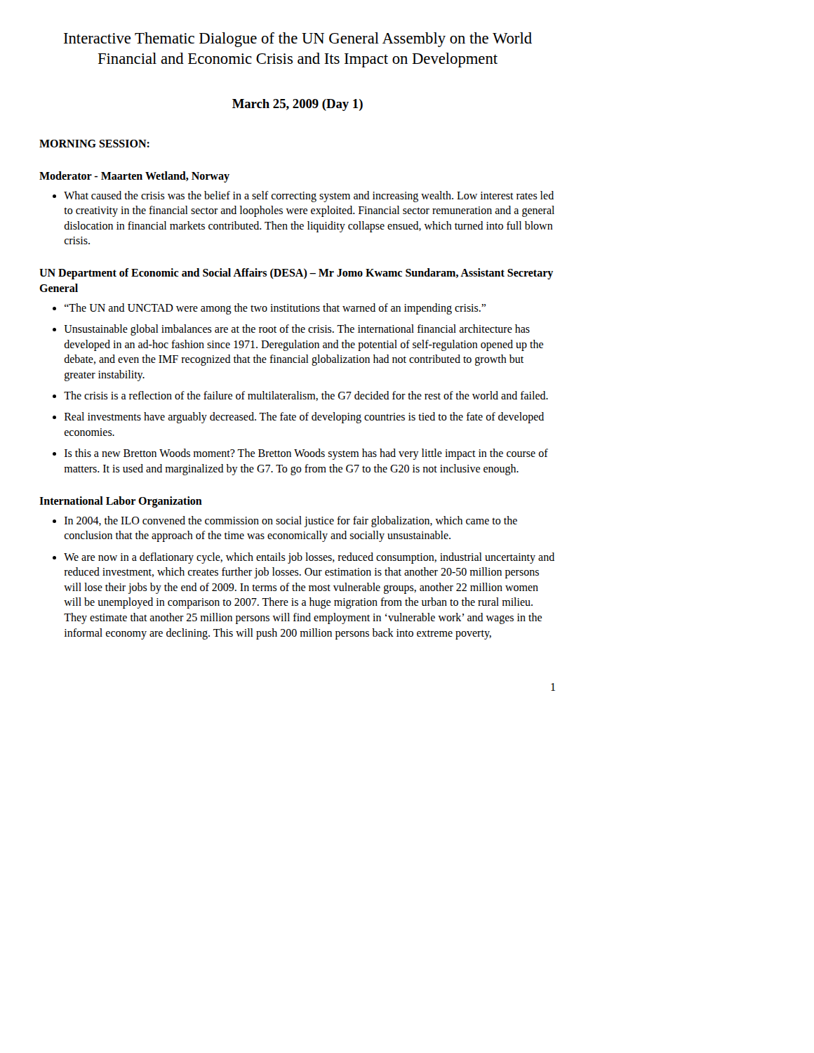Interactive Thematic Dialogue of the UN General Assembly on the World Financial and Economic Crisis and Its Impact on Development
March 25, 2009 (Day 1)
MORNING SESSION:
Moderator - Maarten Wetland, Norway
What caused the crisis was the belief in a self correcting system and increasing wealth. Low interest rates led to creativity in the financial sector and loopholes were exploited. Financial sector remuneration and a general dislocation in financial markets contributed. Then the liquidity collapse ensued, which turned into full blown crisis.
UN Department of Economic and Social Affairs (DESA) – Mr Jomo Kwamc Sundaram, Assistant Secretary General
“The UN and UNCTAD were among the two institutions that warned of an impending crisis.”
Unsustainable global imbalances are at the root of the crisis. The international financial architecture has developed in an ad-hoc fashion since 1971. Deregulation and the potential of self-regulation opened up the debate, and even the IMF recognized that the financial globalization had not contributed to growth but greater instability.
The crisis is a reflection of the failure of multilateralism, the G7 decided for the rest of the world and failed.
Real investments have arguably decreased. The fate of developing countries is tied to the fate of developed economies.
Is this a new Bretton Woods moment? The Bretton Woods system has had very little impact in the course of matters. It is used and marginalized by the G7. To go from the G7 to the G20 is not inclusive enough.
International Labor Organization
In 2004, the ILO convened the commission on social justice for fair globalization, which came to the conclusion that the approach of the time was economically and socially unsustainable.
We are now in a deflationary cycle, which entails job losses, reduced consumption, industrial uncertainty and reduced investment, which creates further job losses. Our estimation is that another 20-50 million persons will lose their jobs by the end of 2009. In terms of the most vulnerable groups, another 22 million women will be unemployed in comparison to 2007. There is a huge migration from the urban to the rural milieu. They estimate that another 25 million persons will find employment in ‘vulnerable work’ and wages in the informal economy are declining. This will push 200 million persons back into extreme poverty,
1